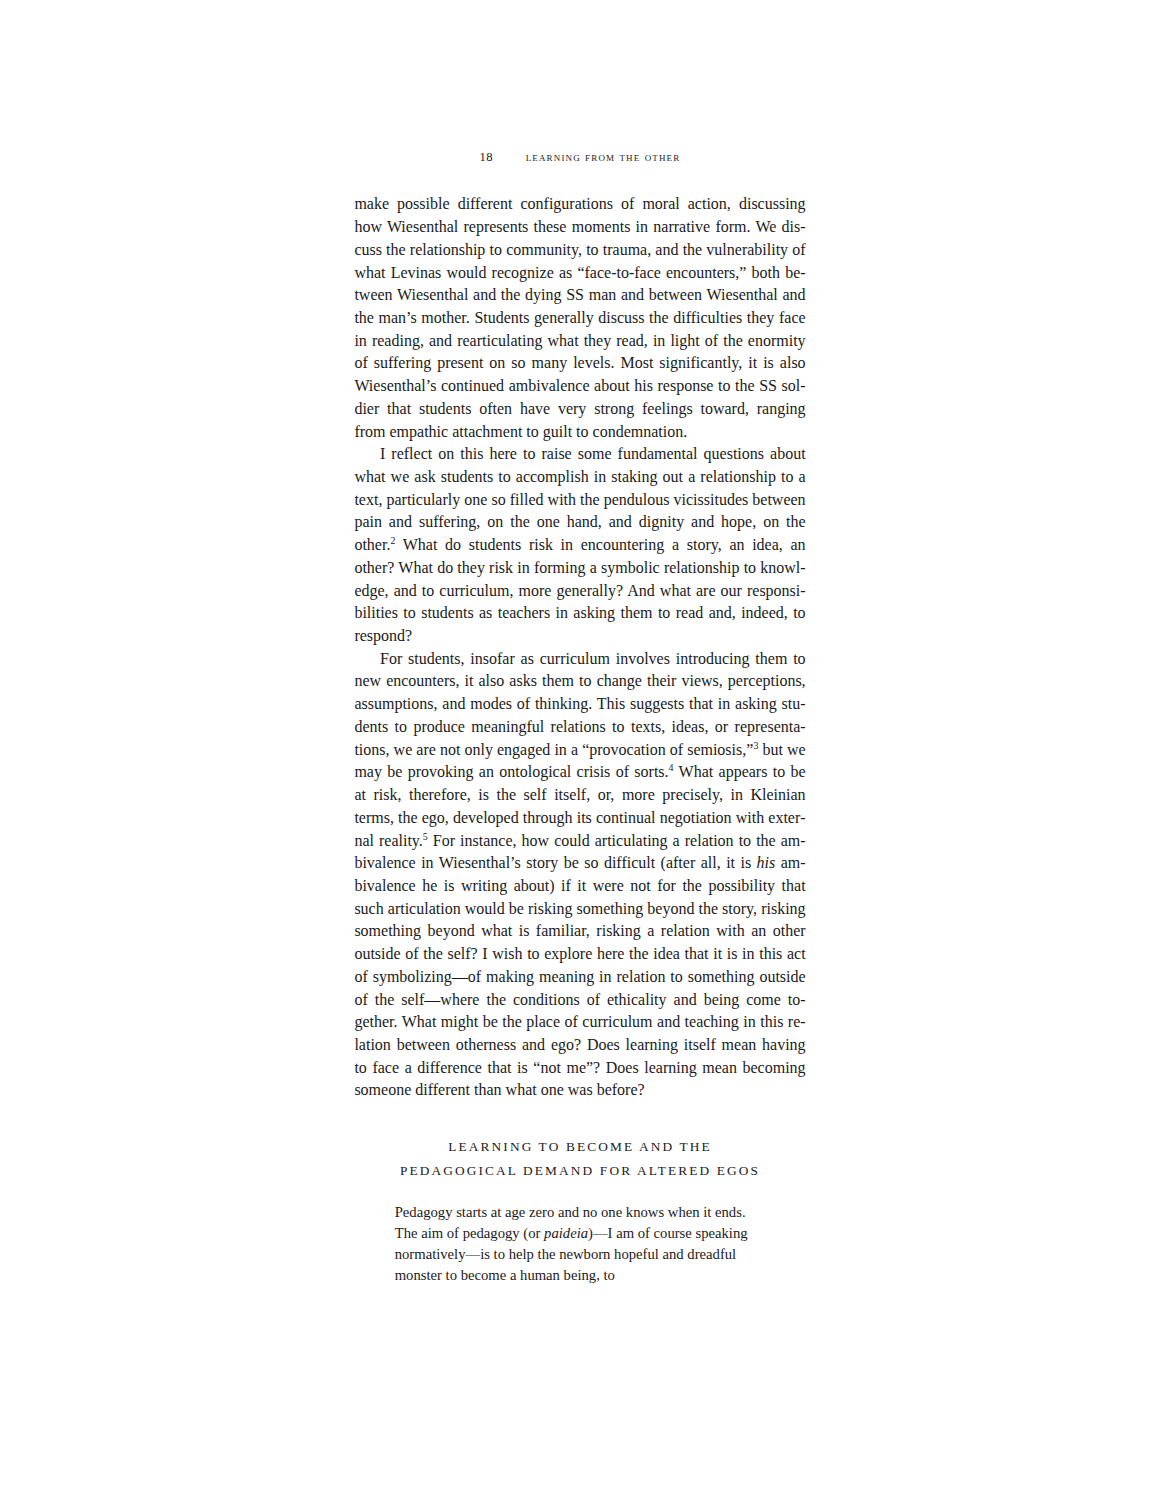18 Learning from the Other
make possible different configurations of moral action, discussing how Wiesenthal represents these moments in narrative form. We discuss the relationship to community, to trauma, and the vulnerability of what Levinas would recognize as “face-to-face encounters,” both between Wiesenthal and the dying SS man and between Wiesenthal and the man’s mother. Students generally discuss the difficulties they face in reading, and rearticulating what they read, in light of the enormity of suffering present on so many levels. Most significantly, it is also Wiesenthal’s continued ambivalence about his response to the SS soldier that students often have very strong feelings toward, ranging from empathic attachment to guilt to condemnation.
I reflect on this here to raise some fundamental questions about what we ask students to accomplish in staking out a relationship to a text, particularly one so filled with the pendulous vicissitudes between pain and suffering, on the one hand, and dignity and hope, on the other.2 What do students risk in encountering a story, an idea, an other? What do they risk in forming a symbolic relationship to knowledge, and to curriculum, more generally? And what are our responsibilities to students as teachers in asking them to read and, indeed, to respond?
For students, insofar as curriculum involves introducing them to new encounters, it also asks them to change their views, perceptions, assumptions, and modes of thinking. This suggests that in asking students to produce meaningful relations to texts, ideas, or representations, we are not only engaged in a “provocation of semiosis,”3 but we may be provoking an ontological crisis of sorts.4 What appears to be at risk, therefore, is the self itself, or, more precisely, in Kleinian terms, the ego, developed through its continual negotiation with external reality.5 For instance, how could articulating a relation to the ambivalence in Wiesenthal’s story be so difficult (after all, it is his ambivalence he is writing about) if it were not for the possibility that such articulation would be risking something beyond the story, risking something beyond what is familiar, risking a relation with an other outside of the self? I wish to explore here the idea that it is in this act of symbolizing—of making meaning in relation to something outside of the self—where the conditions of ethicality and being come together. What might be the place of curriculum and teaching in this relation between otherness and ego? Does learning itself mean having to face a difference that is “not me”? Does learning mean becoming someone different than what one was before?
Learning to Become and the
Pedagogical Demand for Altered Egos
Pedagogy starts at age zero and no one knows when it ends. The aim of pedagogy (or paideia)—I am of course speaking normatively—is to help the newborn hopeful and dreadful monster to become a human being, to